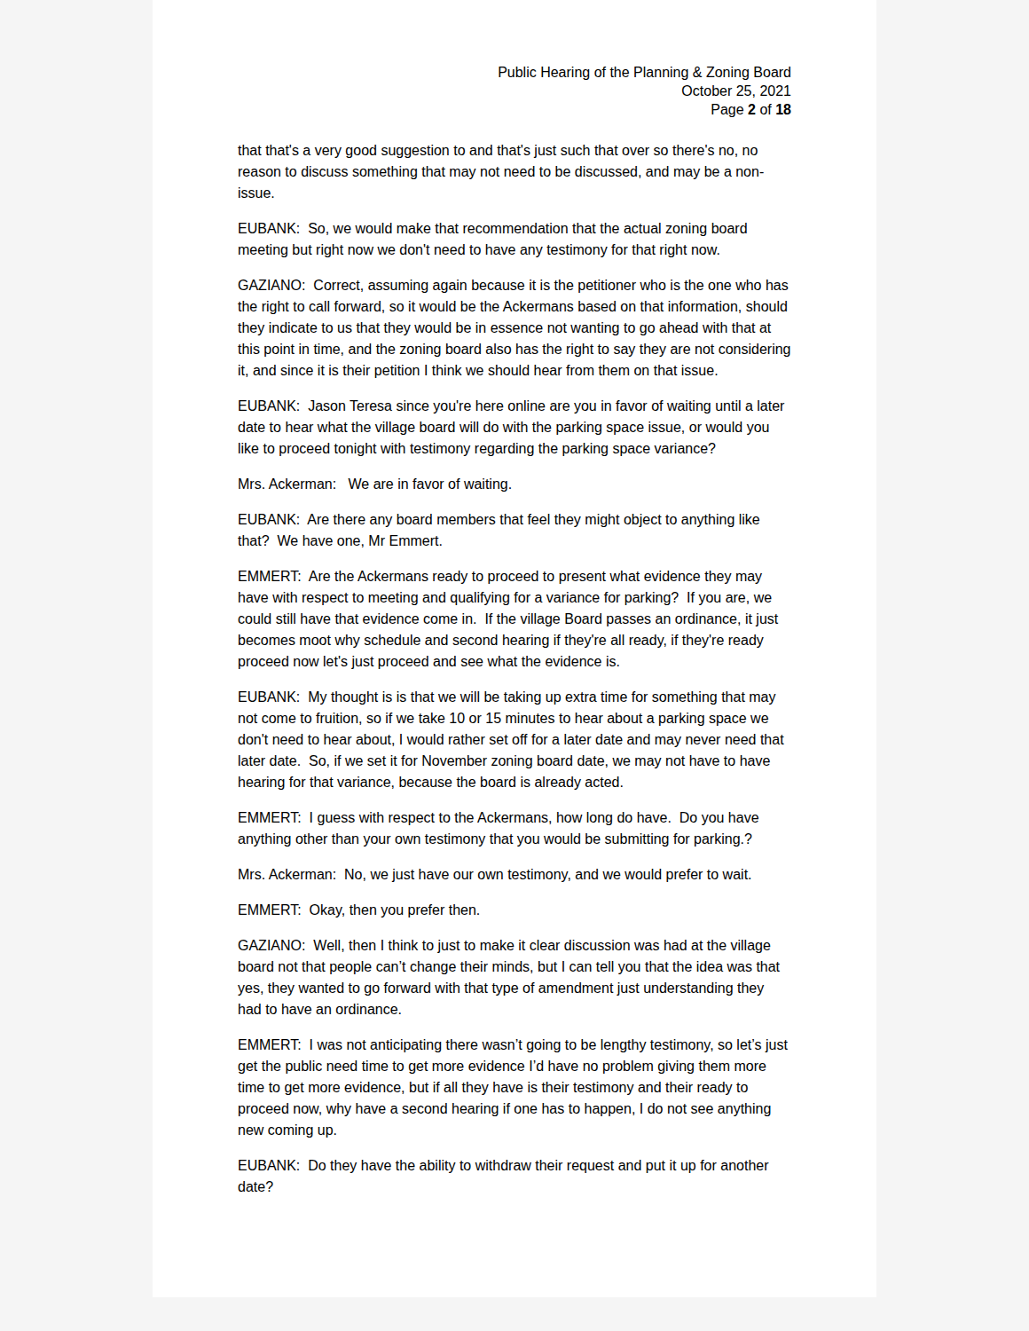Public Hearing of the Planning & Zoning Board
October 25, 2021
Page 2 of 18
that that's a very good suggestion to and that's just such that over so there's no, no reason to discuss something that may not need to be discussed, and may be a non-issue.
EUBANK: So, we would make that recommendation that the actual zoning board meeting but right now we don't need to have any testimony for that right now.
GAZIANO: Correct, assuming again because it is the petitioner who is the one who has the right to call forward, so it would be the Ackermans based on that information, should they indicate to us that they would be in essence not wanting to go ahead with that at this point in time, and the zoning board also has the right to say they are not considering it, and since it is their petition I think we should hear from them on that issue.
EUBANK: Jason Teresa since you're here online are you in favor of waiting until a later date to hear what the village board will do with the parking space issue, or would you like to proceed tonight with testimony regarding the parking space variance?
Mrs. Ackerman: We are in favor of waiting.
EUBANK: Are there any board members that feel they might object to anything like that? We have one, Mr Emmert.
EMMERT: Are the Ackermans ready to proceed to present what evidence they may have with respect to meeting and qualifying for a variance for parking? If you are, we could still have that evidence come in. If the village Board passes an ordinance, it just becomes moot why schedule and second hearing if they're all ready, if they're ready proceed now let's just proceed and see what the evidence is.
EUBANK: My thought is is that we will be taking up extra time for something that may not come to fruition, so if we take 10 or 15 minutes to hear about a parking space we don't need to hear about, I would rather set off for a later date and may never need that later date. So, if we set it for November zoning board date, we may not have to have hearing for that variance, because the board is already acted.
EMMERT: I guess with respect to the Ackermans, how long do have. Do you have anything other than your own testimony that you would be submitting for parking.?
Mrs. Ackerman: No, we just have our own testimony, and we would prefer to wait.
EMMERT: Okay, then you prefer then.
GAZIANO: Well, then I think to just to make it clear discussion was had at the village board not that people can’t change their minds, but I can tell you that the idea was that yes, they wanted to go forward with that type of amendment just understanding they had to have an ordinance.
EMMERT: I was not anticipating there wasn’t going to be lengthy testimony, so let’s just get the public need time to get more evidence I’d have no problem giving them more time to get more evidence, but if all they have is their testimony and their ready to proceed now, why have a second hearing if one has to happen, I do not see anything new coming up.
EUBANK: Do they have the ability to withdraw their request and put it up for another date?